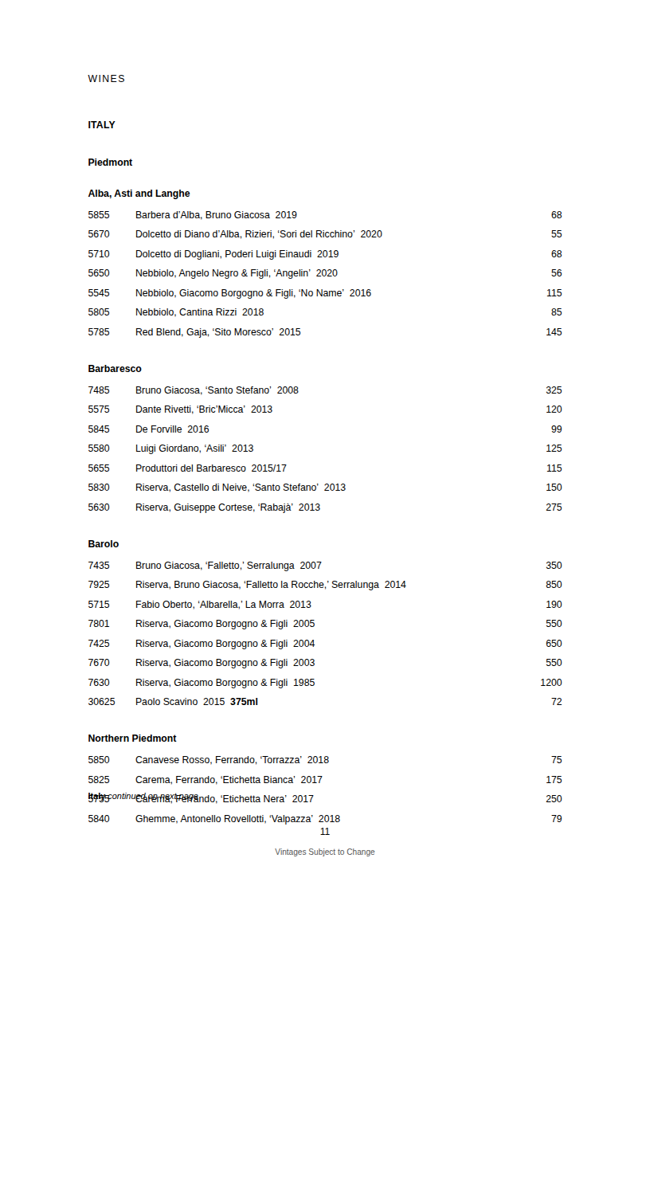Wines
Italy
Piedmont
Alba, Asti and Langhe
| 5855 | Barbera d’Alba, Bruno Giacosa 2019 | 68 |
| 5670 | Dolcetto di Diano d’Alba, Rizieri, ‘Sori del Ricchino’ 2020 | 55 |
| 5710 | Dolcetto di Dogliani, Poderi Luigi Einaudi 2019 | 68 |
| 5650 | Nebbiolo, Angelo Negro & Figli, ‘Angelin’ 2020 | 56 |
| 5545 | Nebbiolo, Giacomo Borgogno & Figli, ‘No Name’ 2016 | 115 |
| 5805 | Nebbiolo, Cantina Rizzi 2018 | 85 |
| 5785 | Red Blend, Gaja, ‘Sito Moresco’ 2015 | 145 |
Barbaresco
| 7485 | Bruno Giacosa, ‘Santo Stefano’ 2008 | 325 |
| 5575 | Dante Rivetti, ‘Bric’Micca’ 2013 | 120 |
| 5845 | De Forville 2016 | 99 |
| 5580 | Luigi Giordano, ‘Asili’ 2013 | 125 |
| 5655 | Produttori del Barbaresco 2015/17 | 115 |
| 5830 | Riserva, Castello di Neive, ‘Santo Stefano’ 2013 | 150 |
| 5630 | Riserva, Guiseppe Cortese, ‘Rabajà’ 2013 | 275 |
Barolo
| 7435 | Bruno Giacosa, ‘Falletto,’ Serralunga 2007 | 350 |
| 7925 | Riserva, Bruno Giacosa, ‘Falletto la Rocche,’ Serralunga 2014 | 850 |
| 5715 | Fabio Oberto, ‘Albarella,’ La Morra 2013 | 190 |
| 7801 | Riserva, Giacomo Borgogno & Figli 2005 | 550 |
| 7425 | Riserva, Giacomo Borgogno & Figli 2004 | 650 |
| 7670 | Riserva, Giacomo Borgogno & Figli 2003 | 550 |
| 7630 | Riserva, Giacomo Borgogno & Figli 1985 | 1200 |
| 30625 | Paolo Scavino 2015 375ml | 72 |
Northern Piedmont
| 5850 | Canavese Rosso, Ferrando, ‘Torrazza’ 2018 | 75 |
| 5825 | Carema, Ferrando, ‘Etichetta Bianca’ 2017 | 175 |
| 5755 | Carema, Ferrando, ‘Etichetta Nera’ 2017 | 250 |
| 5840 | Ghemme, Antonello Rovellotti, ‘Valpazza’ 2018 | 79 |
Italy continued on next page
11
Vintages Subject to Change